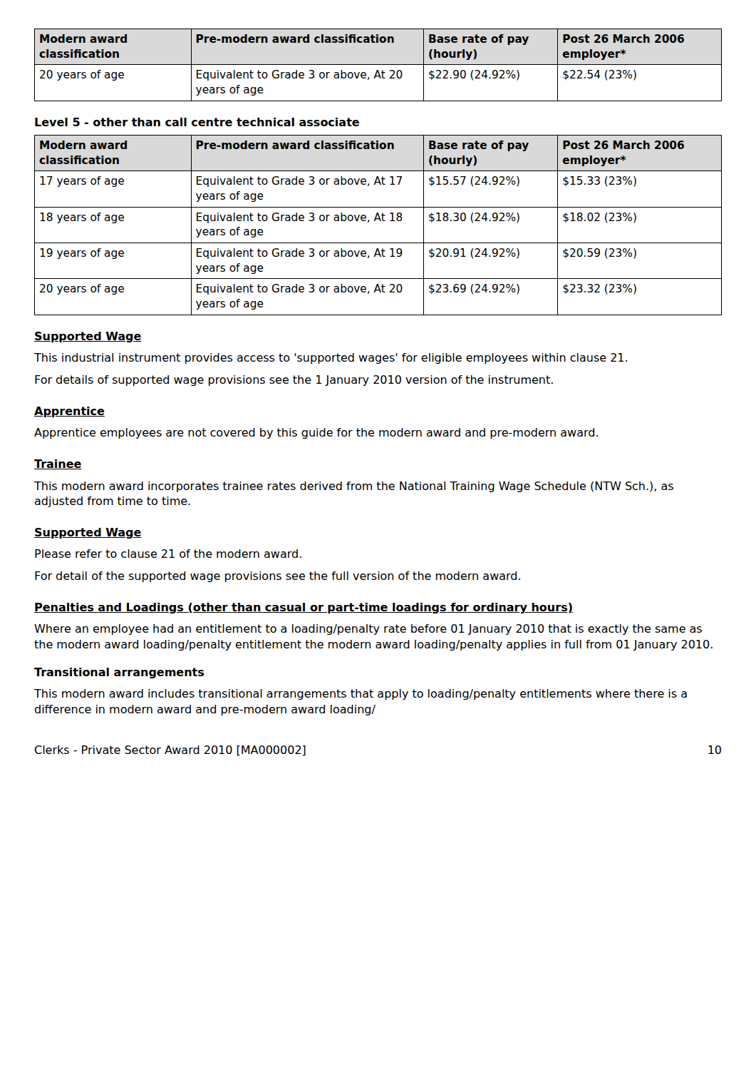| Modern award classification | Pre-modern award classification | Base rate of pay (hourly) | Post 26 March 2006 employer* |
| --- | --- | --- | --- |
| 20 years of age | Equivalent to Grade 3 or above, At 20 years of age | $22.90 (24.92%) | $22.54 (23%) |
Level 5 - other than call centre technical associate
| Modern award classification | Pre-modern award classification | Base rate of pay (hourly) | Post 26 March 2006 employer* |
| --- | --- | --- | --- |
| 17 years of age | Equivalent to Grade 3 or above, At 17 years of age | $15.57 (24.92%) | $15.33 (23%) |
| 18 years of age | Equivalent to Grade 3 or above, At 18 years of age | $18.30 (24.92%) | $18.02 (23%) |
| 19 years of age | Equivalent to Grade 3 or above, At 19 years of age | $20.91 (24.92%) | $20.59 (23%) |
| 20 years of age | Equivalent to Grade 3 or above, At 20 years of age | $23.69 (24.92%) | $23.32 (23%) |
Supported Wage
This industrial instrument provides access to 'supported wages' for eligible employees within clause 21.
For details of supported wage provisions see the 1 January 2010 version of the instrument.
Apprentice
Apprentice employees are not covered by this guide for the modern award and pre-modern award.
Trainee
This modern award incorporates trainee rates derived from the National Training Wage Schedule (NTW Sch.), as adjusted from time to time.
Supported Wage
Please refer to clause 21 of the modern award.
For detail of the supported wage provisions see the full version of the modern award.
Penalties and Loadings (other than casual or part-time loadings for ordinary hours)
Where an employee had an entitlement to a loading/penalty rate before 01 January 2010 that is exactly the same as the modern award loading/penalty entitlement the modern award loading/penalty applies in full from 01 January 2010.
Transitional arrangements
This modern award includes transitional arrangements that apply to loading/penalty entitlements where there is a difference in modern award and pre-modern award loading/
Clerks - Private Sector Award 2010 [MA000002] 10